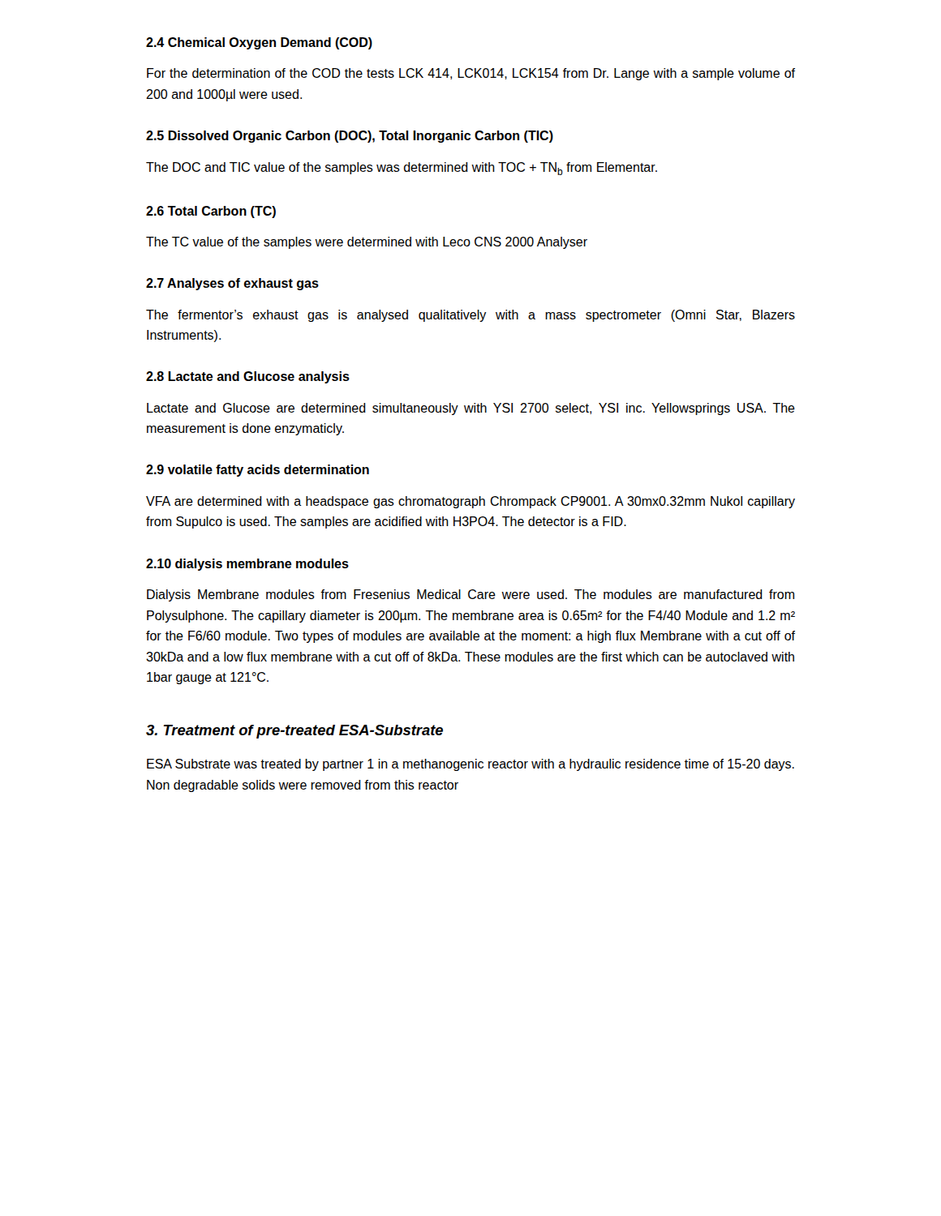2.4 Chemical Oxygen Demand (COD)
For the determination of the COD the tests LCK 414, LCK014, LCK154 from Dr. Lange with a sample volume of 200 and 1000µl were used.
2.5 Dissolved Organic Carbon (DOC), Total Inorganic Carbon (TIC)
The DOC and TIC value of the samples was determined with TOC + TNb from Elementar.
2.6 Total Carbon (TC)
The TC value of the samples were determined with Leco CNS 2000 Analyser
2.7 Analyses of exhaust gas
The fermentor’s exhaust gas is analysed qualitatively with a mass spectrometer (Omni Star, Blazers Instruments).
2.8 Lactate and Glucose analysis
Lactate and Glucose are determined simultaneously with YSI 2700 select, YSI inc. Yellowsprings USA. The measurement is done enzymaticly.
2.9 volatile fatty acids determination
VFA are determined with a headspace gas chromatograph Chrompack CP9001. A 30mx0.32mm Nukol capillary from Supulco is used. The samples are acidified with H3PO4. The detector is a FID.
2.10 dialysis membrane modules
Dialysis Membrane modules from Fresenius Medical Care were used. The modules are manufactured from Polysulphone. The capillary diameter is 200µm. The membrane area is 0.65m² for the F4/40 Module and 1.2 m² for the F6/60 module. Two types of modules are available at the moment: a high flux Membrane with a cut off of 30kDa and a low flux membrane with a cut off of 8kDa. These modules are the first which can be autoclaved with 1bar gauge at 121°C.
3. Treatment of pre-treated ESA-Substrate
ESA Substrate was treated by partner 1 in a methanogenic reactor with a hydraulic residence time of 15-20 days. Non degradable solids were removed from this reactor